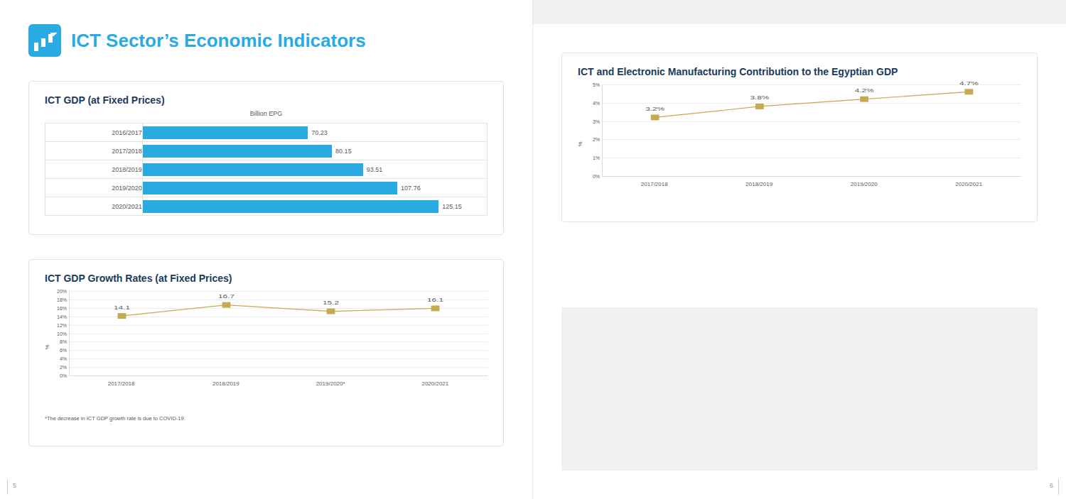ICT Sector’s Economic Indicators
ICT GDP (at Fixed Prices)
Billion EPG
| 2016/2017 | 70.23 |
| 2017/2018 | 80.15 |
| 2018/2019 | 93.51 |
| 2019/2020 | 107.76 |
| 2020/2021 | 125.15 |
ICT GDP Growth Rates (at Fixed Prices)
%
20%
18%
16%
14%
12%
10%
8%
6%
4%
2% 0% 14.1 16.7 15.2 16.1
2017/2018 2018/2019 2019/2020* 2020/2021
*The decrease in ICT GDP growth rate is due to COVID-19.
5
ICT and Electronic Manufacturing Contribution to the Egyptian GDP
%
5%
4%
3%
2%
1% 0% 3.2% 3.8% 4.2% 4.7%
2017/2018 2018/2019 2019/2020 2020/2021
6